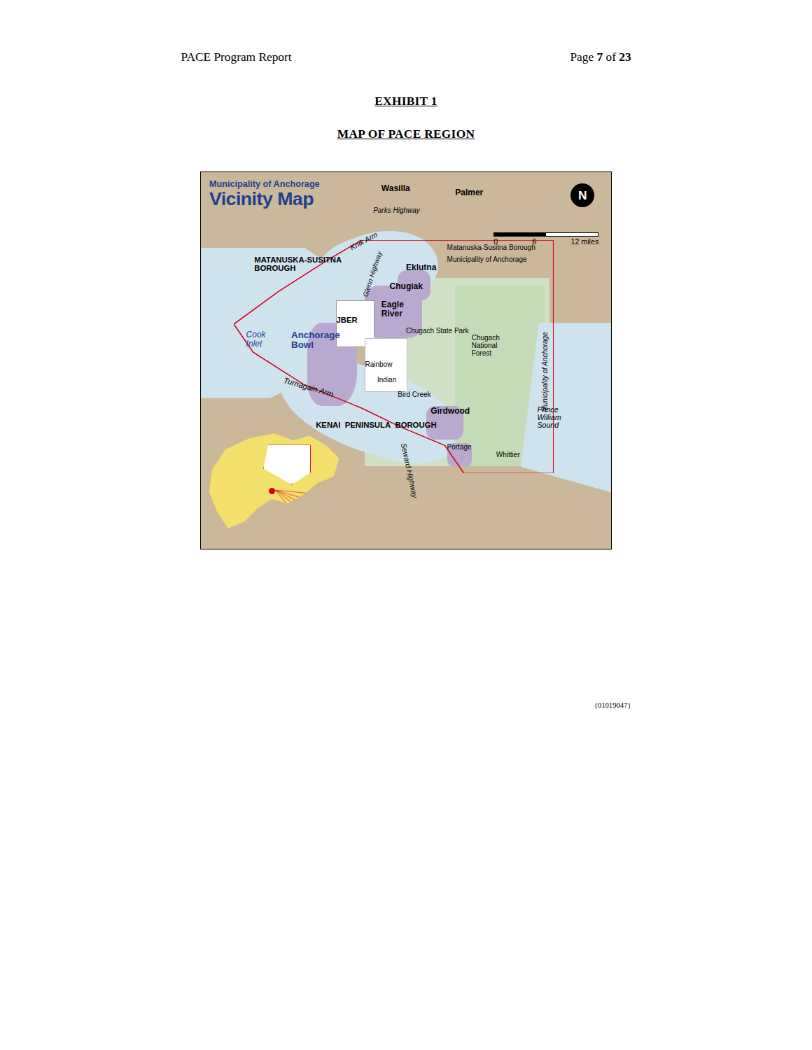PACE Program Report
Page 7 of 23
EXHIBIT 1
MAP OF PACE REGION
Municipality of Anchorage
Vicinity Map
N
0612 miles
Wasilla
Palmer
Parks Highway
MATANUSKA-SUSITNA
BOROUGH
Matanuska-Susitna Borough
Municipality of Anchorage
Knik Arm
Glenn Highway
Eklutna
Chugiak
Eagle
River
JBER
Anchorage
Bowl
Cook
Inlet
Chugach State Park
Chugach
National
Forest
Turnagain Arm
Rainbow
Indian
Bird Creek
Girdwood
Portage
Whittier
KENAI PENINSULA BOROUGH
Seward Highway
Municipality of Anchorage
Prince
William
Sound
{01019047}